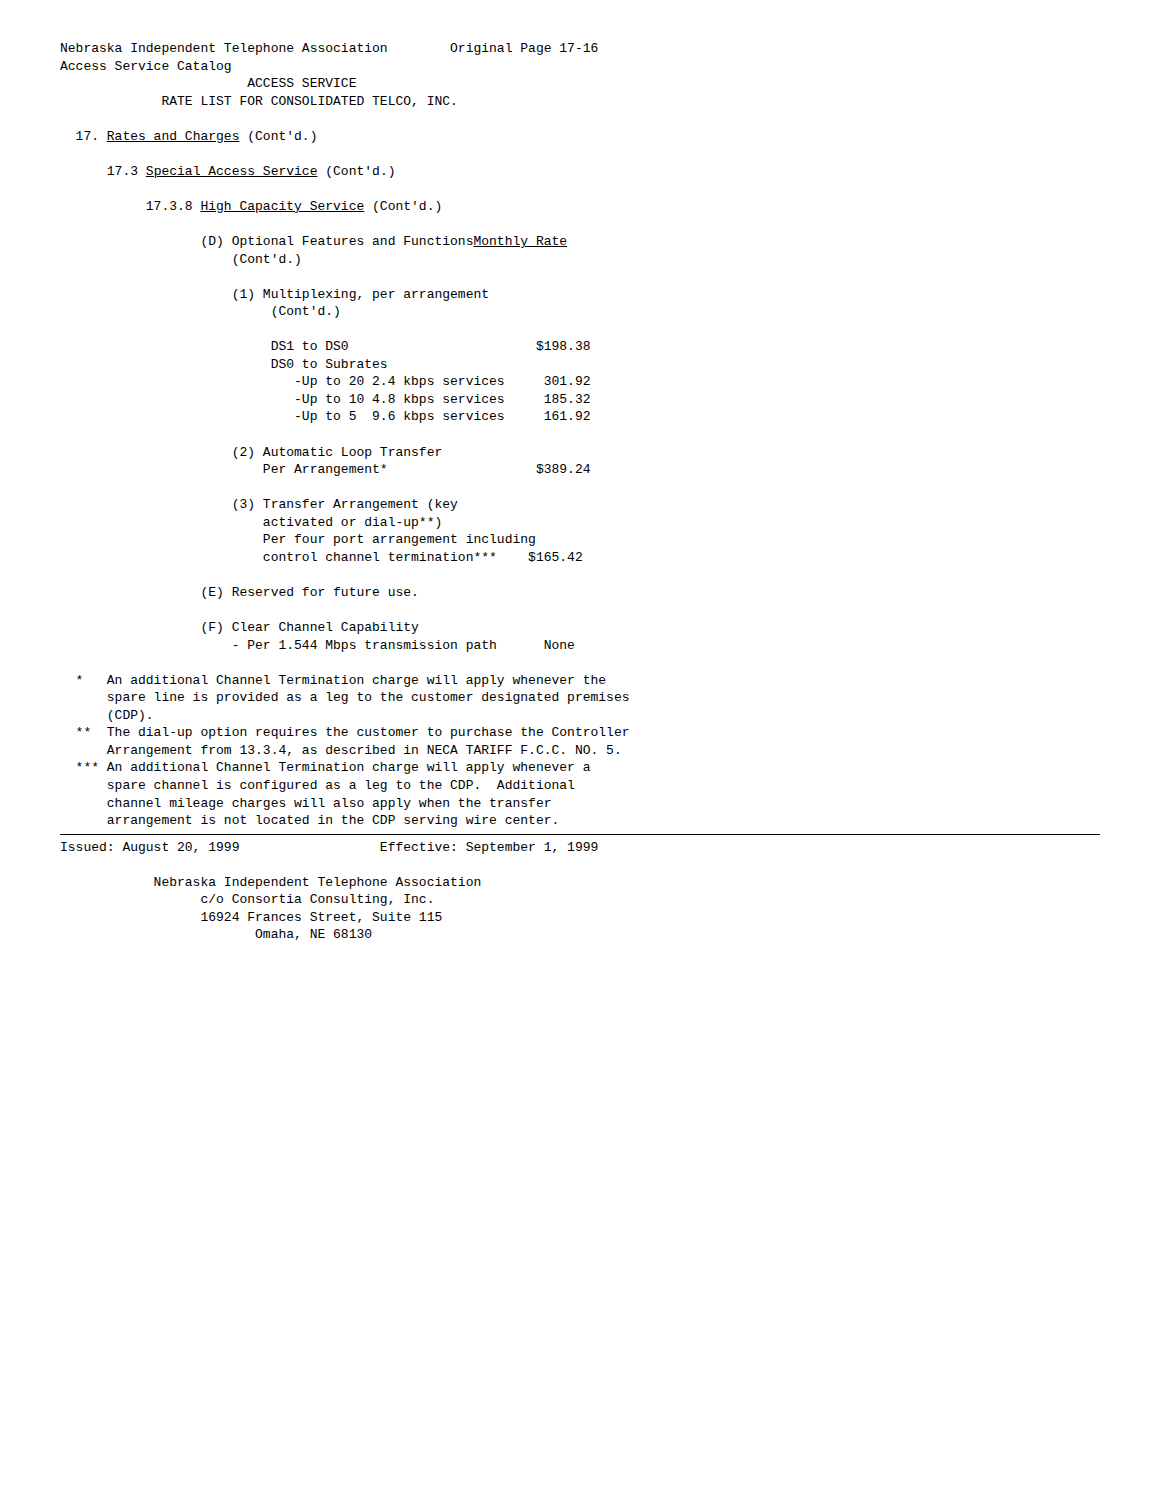Nebraska Independent Telephone Association        Original Page 17-16
Access Service Catalog
                        ACCESS SERVICE
             RATE LIST FOR CONSOLIDATED TELCO, INC.

  17. Rates and Charges (Cont'd.)

      17.3 Special Access Service (Cont'd.)

           17.3.8 High Capacity Service (Cont'd.)

                  (D) Optional Features and FunctionsMonthly Rate
                      (Cont'd.)

                      (1) Multiplexing, per arrangement
                           (Cont'd.)

                           DS1 to DS0                        $198.38
                           DS0 to Subrates
                              -Up to 20 2.4 kbps services     301.92
                              -Up to 10 4.8 kbps services     185.32
                              -Up to 5  9.6 kbps services     161.92

                      (2) Automatic Loop Transfer
                          Per Arrangement*                   $389.24

                      (3) Transfer Arrangement (key
                          activated or dial-up**)
                          Per four port arrangement including
                          control channel termination***    $165.42

                  (E) Reserved for future use.

                  (F) Clear Channel Capability
                      - Per 1.544 Mbps transmission path      None

  *   An additional Channel Termination charge will apply whenever the
      spare line is provided as a leg to the customer designated premises
      (CDP).
  **  The dial-up option requires the customer to purchase the Controller
      Arrangement from 13.3.4, as described in NECA TARIFF F.C.C. NO. 5.
  *** An additional Channel Termination charge will apply whenever a
      spare channel is configured as a leg to the CDP.  Additional
      channel mileage charges will also apply when the transfer
      arrangement is not located in the CDP serving wire center.
Issued: August 20, 1999                  Effective: September 1, 1999

            Nebraska Independent Telephone Association
                  c/o Consortia Consulting, Inc.
                  16924 Frances Street, Suite 115
                         Omaha, NE 68130